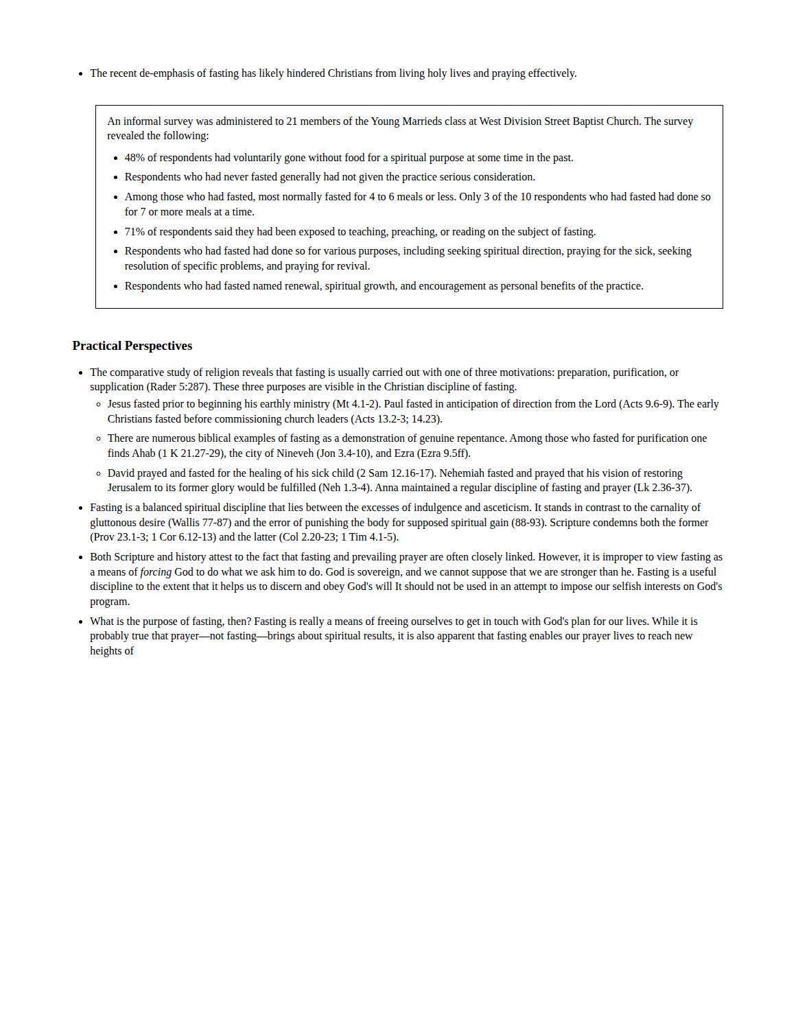The recent de-emphasis of fasting has likely hindered Christians from living holy lives and praying effectively.
An informal survey was administered to 21 members of the Young Marrieds class at West Division Street Baptist Church. The survey revealed the following:
48% of respondents had voluntarily gone without food for a spiritual purpose at some time in the past.
Respondents who had never fasted generally had not given the practice serious consideration.
Among those who had fasted, most normally fasted for 4 to 6 meals or less. Only 3 of the 10 respondents who had fasted had done so for 7 or more meals at a time.
71% of respondents said they had been exposed to teaching, preaching, or reading on the subject of fasting.
Respondents who had fasted had done so for various purposes, including seeking spiritual direction, praying for the sick, seeking resolution of specific problems, and praying for revival.
Respondents who had fasted named renewal, spiritual growth, and encouragement as personal benefits of the practice.
Practical Perspectives
The comparative study of religion reveals that fasting is usually carried out with one of three motivations: preparation, purification, or supplication (Rader 5:287). These three purposes are visible in the Christian discipline of fasting.
Jesus fasted prior to beginning his earthly ministry (Mt 4.1-2). Paul fasted in anticipation of direction from the Lord (Acts 9.6-9). The early Christians fasted before commissioning church leaders (Acts 13.2-3; 14.23).
There are numerous biblical examples of fasting as a demonstration of genuine repentance. Among those who fasted for purification one finds Ahab (1 K 21.27-29), the city of Nineveh (Jon 3.4-10), and Ezra (Ezra 9.5ff).
David prayed and fasted for the healing of his sick child (2 Sam 12.16-17). Nehemiah fasted and prayed that his vision of restoring Jerusalem to its former glory would be fulfilled (Neh 1.3-4). Anna maintained a regular discipline of fasting and prayer (Lk 2.36-37).
Fasting is a balanced spiritual discipline that lies between the excesses of indulgence and asceticism. It stands in contrast to the carnality of gluttonous desire (Wallis 77-87) and the error of punishing the body for supposed spiritual gain (88-93). Scripture condemns both the former (Prov 23.1-3; 1 Cor 6.12-13) and the latter (Col 2.20-23; 1 Tim 4.1-5).
Both Scripture and history attest to the fact that fasting and prevailing prayer are often closely linked. However, it is improper to view fasting as a means of forcing God to do what we ask him to do. God is sovereign, and we cannot suppose that we are stronger than he. Fasting is a useful discipline to the extent that it helps us to discern and obey God's will It should not be used in an attempt to impose our selfish interests on God's program.
What is the purpose of fasting, then? Fasting is really a means of freeing ourselves to get in touch with God's plan for our lives. While it is probably true that prayer—not fasting—brings about spiritual results, it is also apparent that fasting enables our prayer lives to reach new heights of